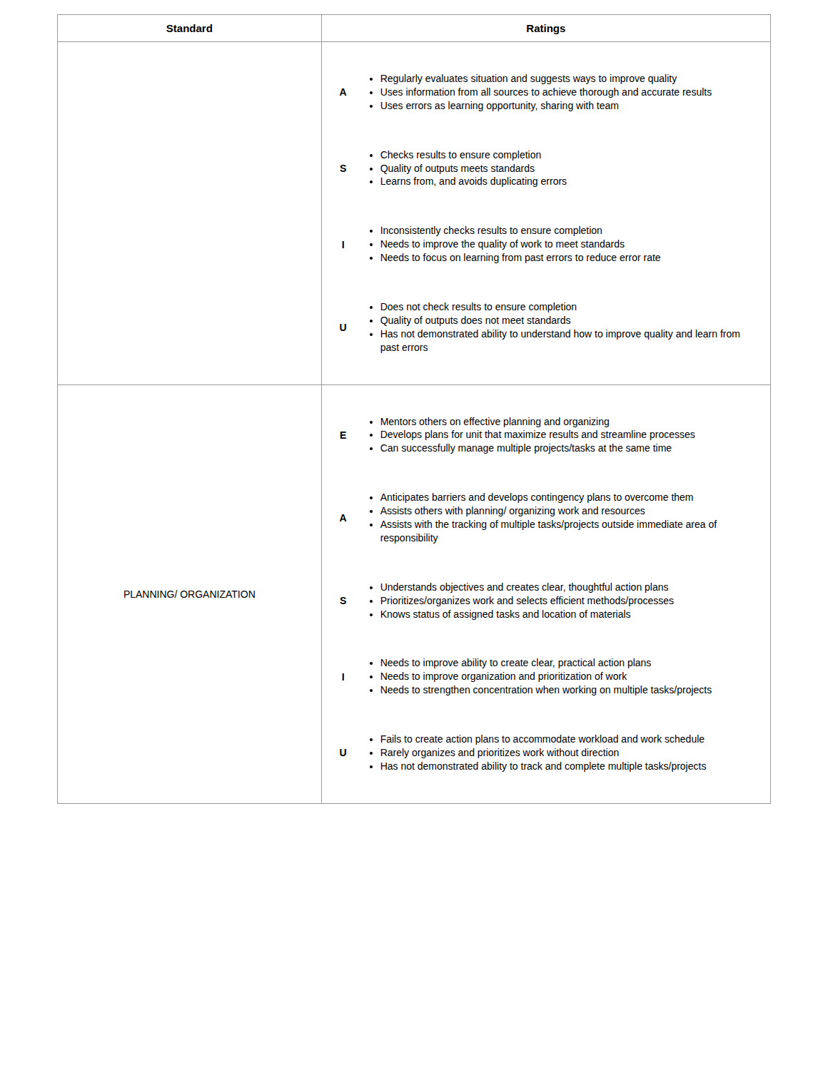| Standard | Ratings |
| --- | --- |
| | / A / Regularly evaluates situation and suggests ways to improve quality Uses information from all sources to achieve thorough and accurate results Uses errors as learning opportunity, sharing with team / / S / Checks results to ensure completion Quality of outputs meets standards Learns from, and avoids duplicating errors / / I / Inconsistently checks results to ensure completion Needs to improve the quality of work to meet standards Needs to focus on learning from past errors to reduce error rate / / U / Does not check results to ensure completion Quality of outputs does not meet standards Has not demonstrated ability to understand how to improve quality and learn from past errors / |
| PLANNING/ ORGANIZATION | / E / Mentors others on effective planning and organizing Develops plans for unit that maximize results and streamline processes Can successfully manage multiple projects/tasks at the same time / / A / Anticipates barriers and develops contingency plans to overcome them Assists others with planning/ organizing work and resources Assists with the tracking of multiple tasks/projects outside immediate area of responsibility / / S / Understands objectives and creates clear, thoughtful action plans Prioritizes/organizes work and selects efficient methods/processes Knows status of assigned tasks and location of materials / / I / Needs to improve ability to create clear, practical action plans Needs to improve organization and prioritization of work Needs to strengthen concentration when working on multiple tasks/projects / / U / Fails to create action plans to accommodate workload and work schedule Rarely organizes and prioritizes work without direction Has not demonstrated ability to track and complete multiple tasks/projects / |